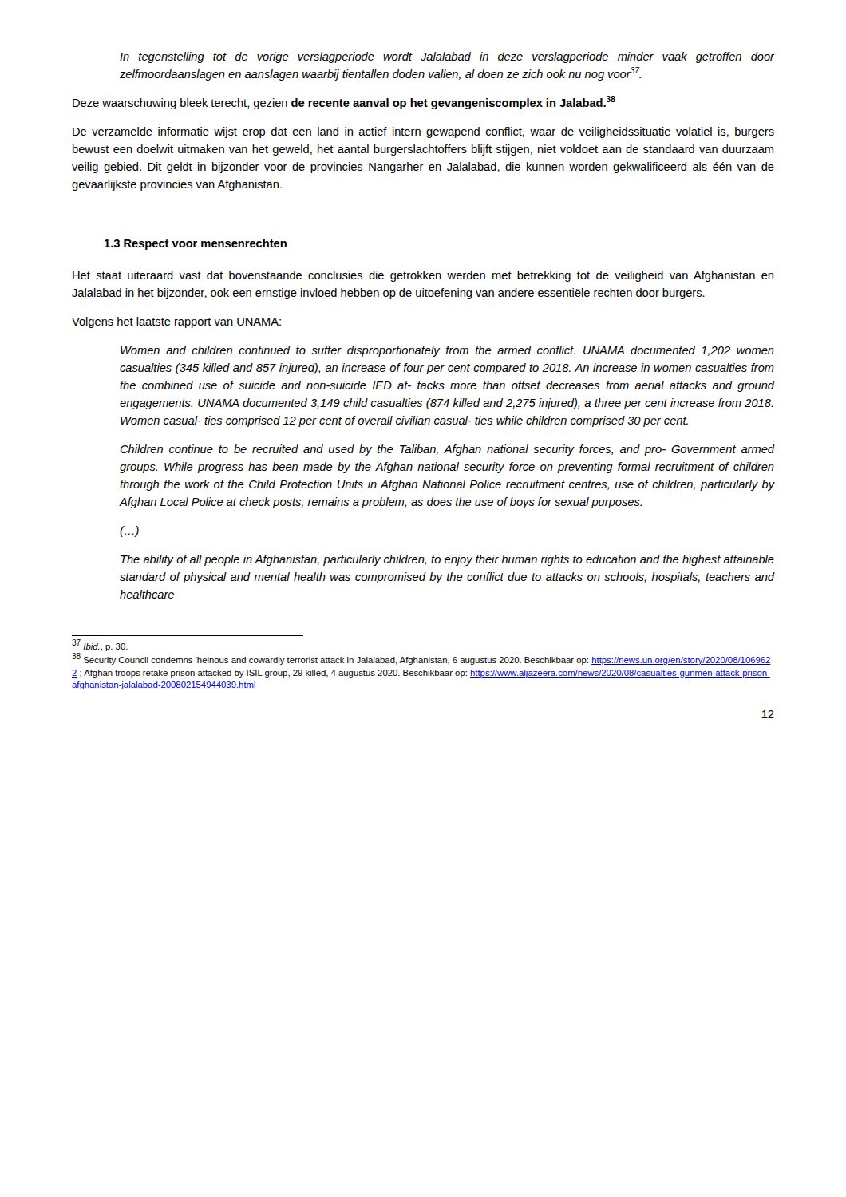In tegenstelling tot de vorige verslagperiode wordt Jalalabad in deze verslagperiode minder vaak getroffen door zelfmoordaanslagen en aanslagen waarbij tientallen doden vallen, al doen ze zich ook nu nog voor37.
Deze waarschuwing bleek terecht, gezien de recente aanval op het gevangeniscomplex in Jalabad.38
De verzamelde informatie wijst erop dat een land in actief intern gewapend conflict, waar de veiligheidssituatie volatiel is, burgers bewust een doelwit uitmaken van het geweld, het aantal burgerslachtoffers blijft stijgen, niet voldoet aan de standaard van duurzaam veilig gebied. Dit geldt in bijzonder voor de provincies Nangarher en Jalalabad, die kunnen worden gekwalificeerd als één van de gevaarlijkste provincies van Afghanistan.
1.3 Respect voor mensenrechten
Het staat uiteraard vast dat bovenstaande conclusies die getrokken werden met betrekking tot de veiligheid van Afghanistan en Jalalabad in het bijzonder, ook een ernstige invloed hebben op de uitoefening van andere essentiële rechten door burgers.
Volgens het laatste rapport van UNAMA:
Women and children continued to suffer disproportionately from the armed conflict. UNAMA documented 1,202 women casualties (345 killed and 857 injured), an increase of four per cent compared to 2018. An increase in women casualties from the combined use of suicide and non-suicide IED at- tacks more than offset decreases from aerial attacks and ground engagements. UNAMA documented 3,149 child casualties (874 killed and 2,275 injured), a three per cent increase from 2018. Women casual- ties comprised 12 per cent of overall civilian casual- ties while children comprised 30 per cent.
Children continue to be recruited and used by the Taliban, Afghan national security forces, and pro- Government armed groups. While progress has been made by the Afghan national security force on preventing formal recruitment of children through the work of the Child Protection Units in Afghan National Police recruitment centres, use of children, particularly by Afghan Local Police at check posts, remains a problem, as does the use of boys for sexual purposes.
(…)
The ability of all people in Afghanistan, particularly children, to enjoy their human rights to education and the highest attainable standard of physical and mental health was compromised by the conflict due to attacks on schools, hospitals, teachers and healthcare
37 Ibid., p. 30.
38 Security Council condemns 'heinous and cowardly terrorist attack in Jalalabad, Afghanistan, 6 augustus 2020. Beschikbaar op: https://news.un.org/en/story/2020/08/1069622 ; Afghan troops retake prison attacked by ISIL group, 29 killed, 4 augustus 2020. Beschikbaar op: https://www.aljazeera.com/news/2020/08/casualties-gunmen-attack-prison-afghanistan-jalalabad-200802154944039.html
12